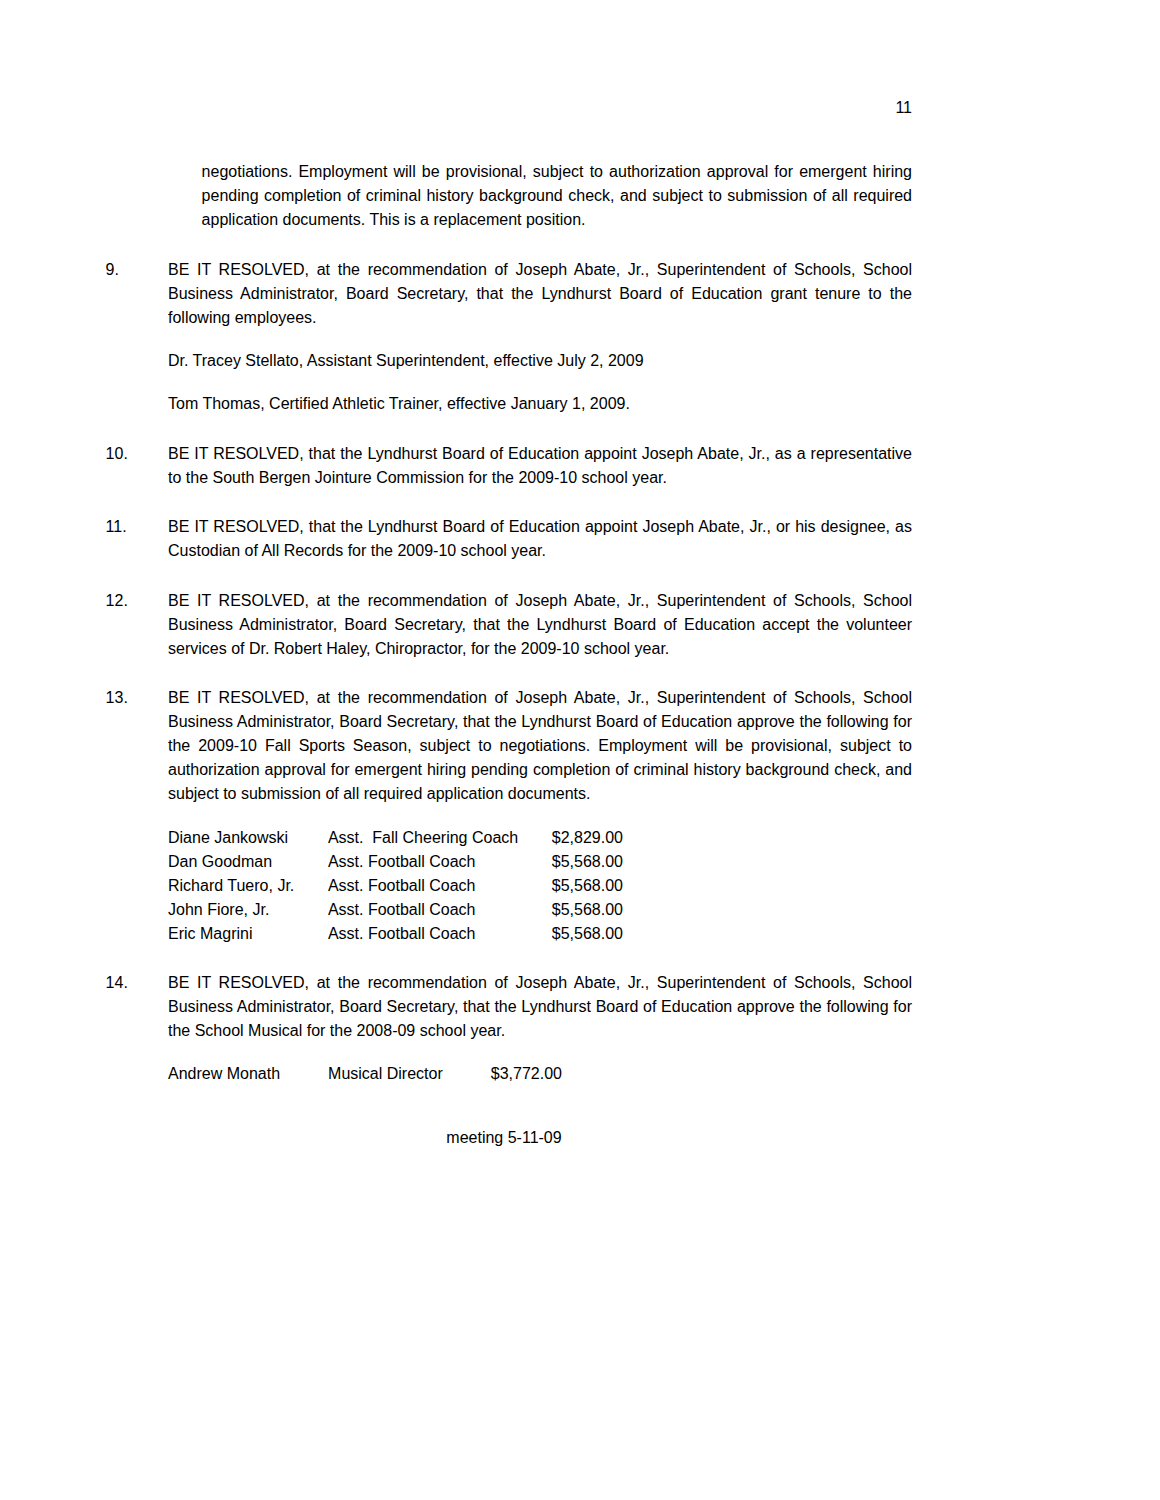11
negotiations. Employment will be provisional, subject to authorization approval for emergent hiring pending completion of criminal history background check, and subject to submission of all required application documents. This is a replacement position.
9.
BE IT RESOLVED, at the recommendation of Joseph Abate, Jr., Superintendent of Schools, School Business Administrator, Board Secretary, that the Lyndhurst Board of Education grant tenure to the following employees.
Dr. Tracey Stellato, Assistant Superintendent, effective July 2, 2009
Tom Thomas, Certified Athletic Trainer, effective January 1, 2009.
10.
BE IT RESOLVED, that the Lyndhurst Board of Education appoint Joseph Abate, Jr., as a representative to the South Bergen Jointure Commission for the 2009-10 school year.
11.
BE IT RESOLVED, that the Lyndhurst Board of Education appoint Joseph Abate, Jr., or his designee, as Custodian of All Records for the 2009-10 school year.
12.
BE IT RESOLVED, at the recommendation of Joseph Abate, Jr., Superintendent of Schools, School Business Administrator, Board Secretary, that the Lyndhurst Board of Education accept the volunteer services of Dr. Robert Haley, Chiropractor, for the 2009-10 school year.
13.
BE IT RESOLVED, at the recommendation of Joseph Abate, Jr., Superintendent of Schools, School Business Administrator, Board Secretary, that the Lyndhurst Board of Education approve the following for the 2009-10 Fall Sports Season, subject to negotiations. Employment will be provisional, subject to authorization approval for emergent hiring pending completion of criminal history background check, and subject to submission of all required application documents.
| Diane Jankowski | Asst. Fall Cheering Coach | $2,829.00 |
| Dan Goodman | Asst. Football Coach | $5,568.00 |
| Richard Tuero, Jr. | Asst. Football Coach | $5,568.00 |
| John Fiore, Jr. | Asst. Football Coach | $5,568.00 |
| Eric Magrini | Asst. Football Coach | $5,568.00 |
14.
BE IT RESOLVED, at the recommendation of Joseph Abate, Jr., Superintendent of Schools, School Business Administrator, Board Secretary, that the Lyndhurst Board of Education approve the following for the School Musical for the 2008-09 school year.
| Andrew Monath | Musical Director | $3,772.00 |
meeting 5-11-09